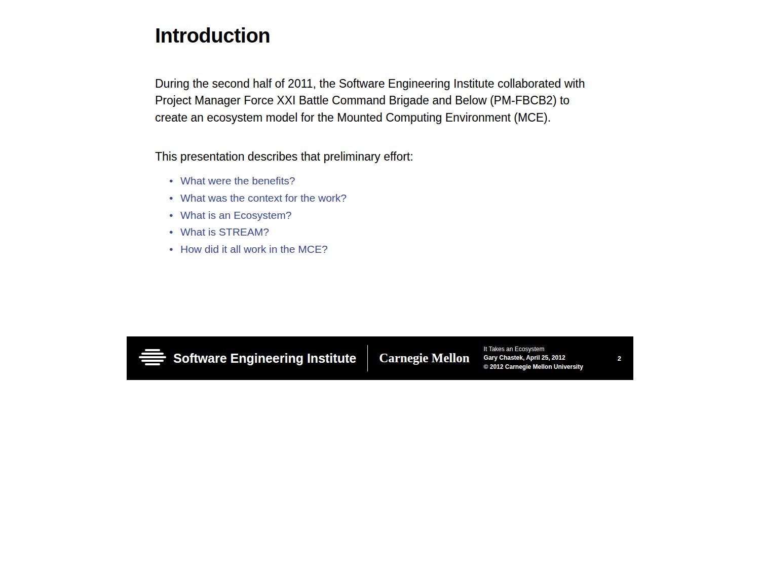Introduction
During the second half of 2011, the Software Engineering Institute collaborated with Project Manager Force XXI Battle Command Brigade and Below (PM-FBCB2) to create an ecosystem model for the Mounted Computing Environment (MCE).
This presentation describes that preliminary effort:
What were the benefits?
What was the context for the work?
What is an Ecosystem?
What is STREAM?
How did it all work in the MCE?
Software Engineering Institute
Carnegie Mellon
It Takes an Ecosystem
Gary Chastek, April 25, 2012
© 2012 Carnegie Mellon University
2